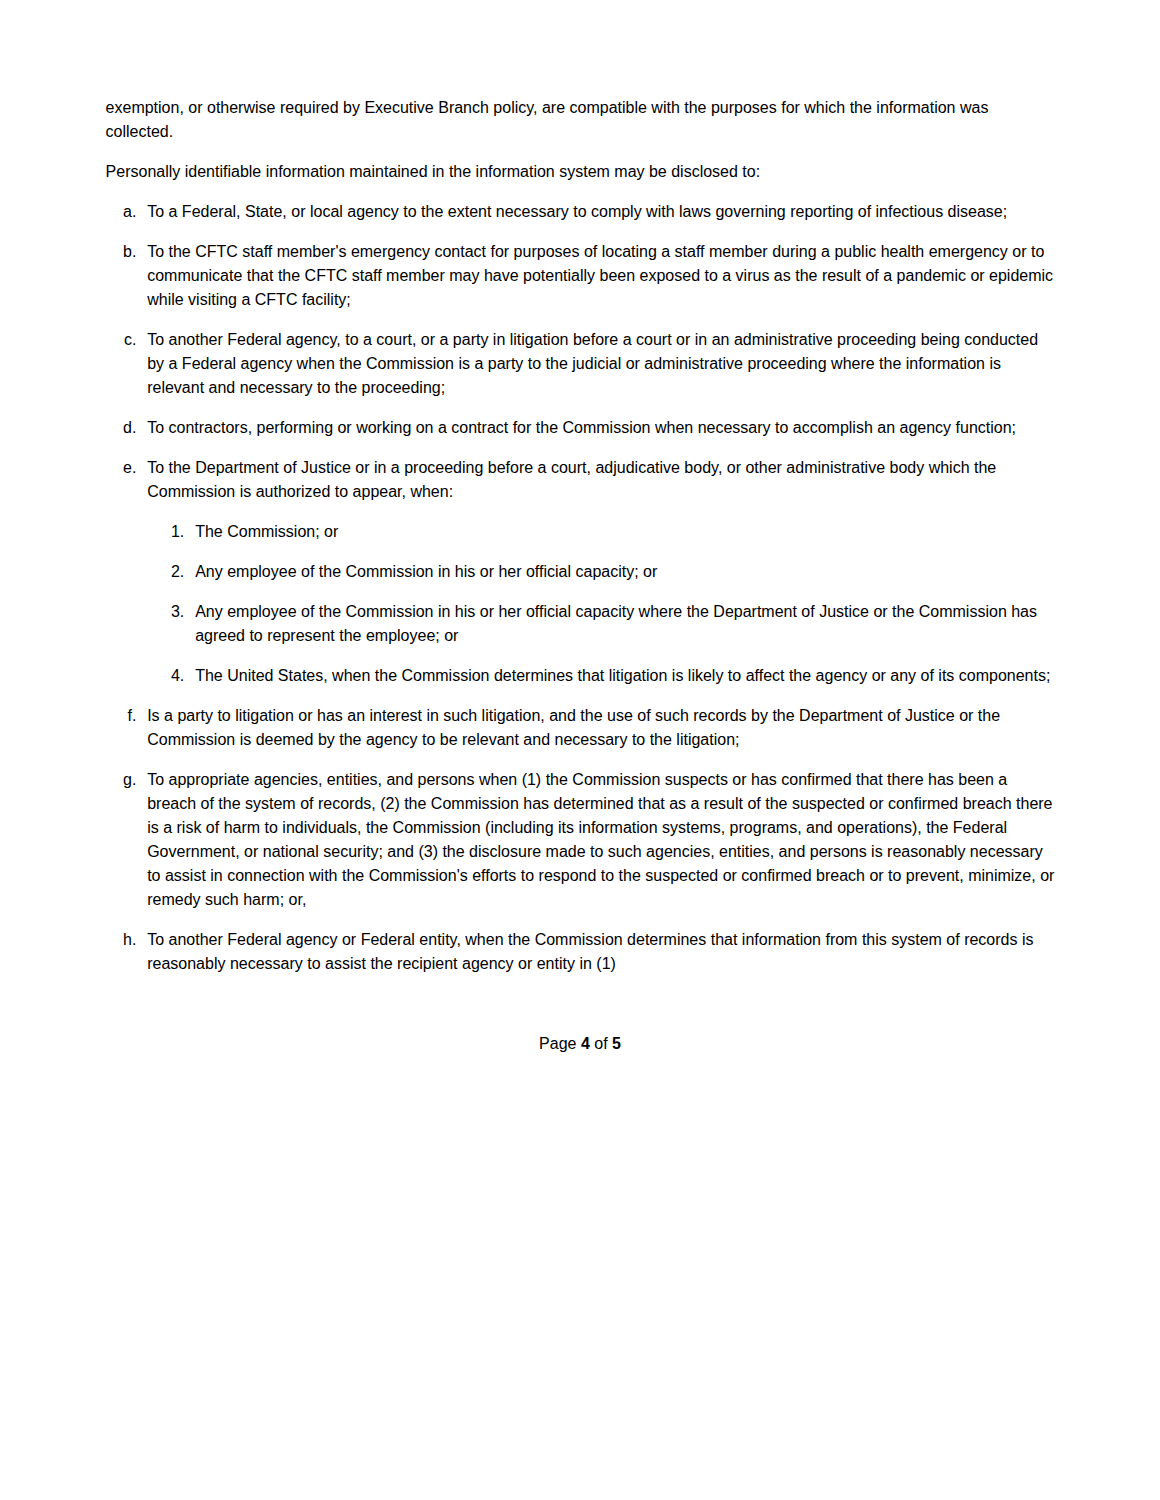exemption, or otherwise required by Executive Branch policy, are compatible with the purposes for which the information was collected.
Personally identifiable information maintained in the information system may be disclosed to:
To a Federal, State, or local agency to the extent necessary to comply with laws governing reporting of infectious disease;
To the CFTC staff member's emergency contact for purposes of locating a staff member during a public health emergency or to communicate that the CFTC staff member may have potentially been exposed to a virus as the result of a pandemic or epidemic while visiting a CFTC facility;
To another Federal agency, to a court, or a party in litigation before a court or in an administrative proceeding being conducted by a Federal agency when the Commission is a party to the judicial or administrative proceeding where the information is relevant and necessary to the proceeding;
To contractors, performing or working on a contract for the Commission when necessary to accomplish an agency function;
To the Department of Justice or in a proceeding before a court, adjudicative body, or other administrative body which the Commission is authorized to appear, when:
The Commission; or
Any employee of the Commission in his or her official capacity; or
Any employee of the Commission in his or her official capacity where the Department of Justice or the Commission has agreed to represent the employee; or
The United States, when the Commission determines that litigation is likely to affect the agency or any of its components;
Is a party to litigation or has an interest in such litigation, and the use of such records by the Department of Justice or the Commission is deemed by the agency to be relevant and necessary to the litigation;
To appropriate agencies, entities, and persons when (1) the Commission suspects or has confirmed that there has been a breach of the system of records, (2) the Commission has determined that as a result of the suspected or confirmed breach there is a risk of harm to individuals, the Commission (including its information systems, programs, and operations), the Federal Government, or national security; and (3) the disclosure made to such agencies, entities, and persons is reasonably necessary to assist in connection with the Commission's efforts to respond to the suspected or confirmed breach or to prevent, minimize, or remedy such harm; or,
To another Federal agency or Federal entity, when the Commission determines that information from this system of records is reasonably necessary to assist the recipient agency or entity in (1)
Page 4 of 5